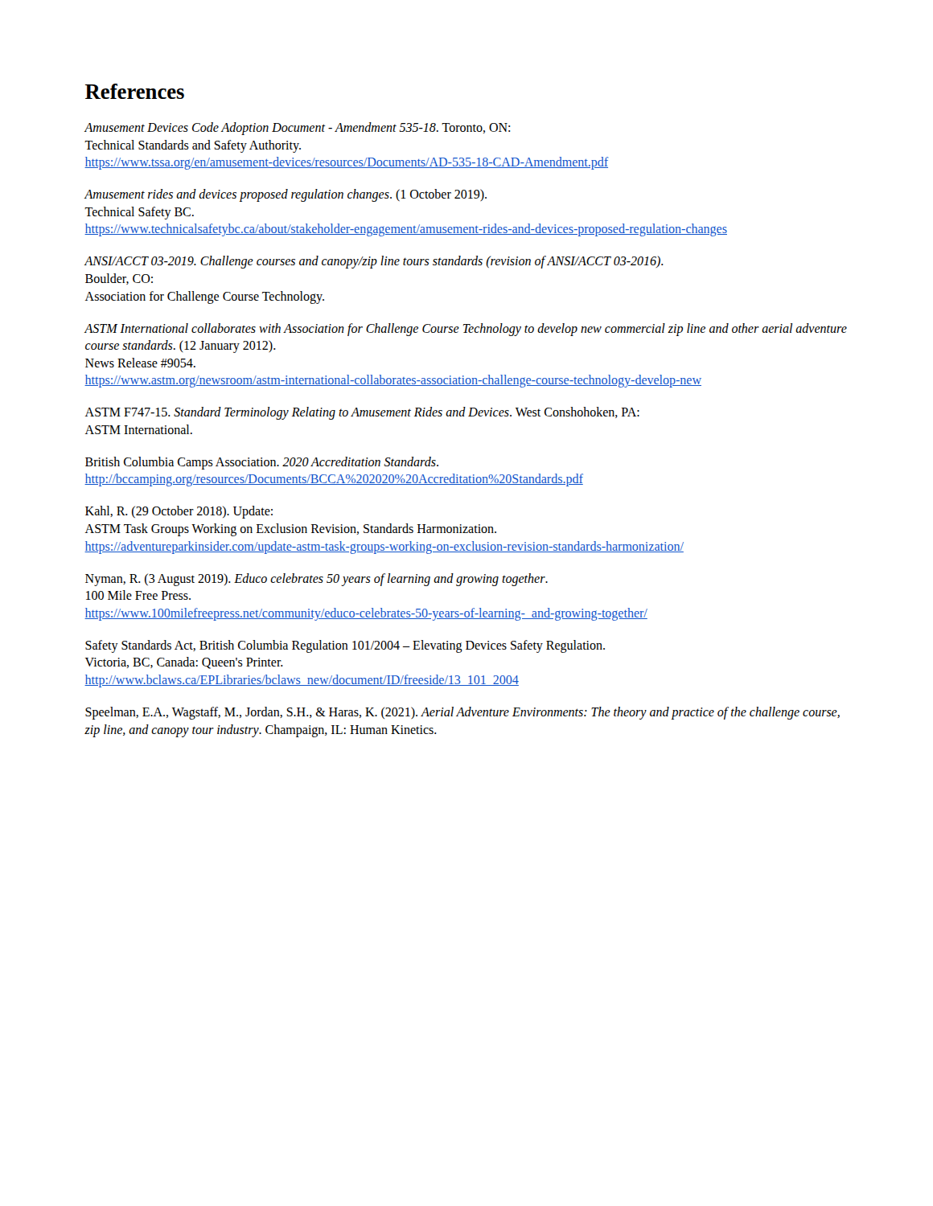References
Amusement Devices Code Adoption Document - Amendment 535-18. Toronto, ON:
Technical Standards and Safety Authority.
https://www.tssa.org/en/amusement-devices/resources/Documents/AD-535-18-CAD-Amendment.pdf
Amusement rides and devices proposed regulation changes. (1 October 2019).
Technical Safety BC.
https://www.technicalsafetybc.ca/about/stakeholder-engagement/amusement-rides-and-devices-proposed-regulation-changes
ANSI/ACCT 03-2019. Challenge courses and canopy/zip line tours standards (revision of ANSI/ACCT 03-2016).
Boulder, CO:
Association for Challenge Course Technology.
ASTM International collaborates with Association for Challenge Course Technology to develop new commercial zip line and other aerial adventure course standards. (12 January 2012).
News Release #9054.
https://www.astm.org/newsroom/astm-international-collaborates-association-challenge-course-technology-develop-new
ASTM F747-15. Standard Terminology Relating to Amusement Rides and Devices. West Conshohoken, PA:
ASTM International.
British Columbia Camps Association. 2020 Accreditation Standards.
http://bccamping.org/resources/Documents/BCCA%202020%20Accreditation%20Standards.pdf
Kahl, R. (29 October 2018). Update:
ASTM Task Groups Working on Exclusion Revision, Standards Harmonization.
https://adventureparkinsider.com/update-astm-task-groups-working-on-exclusion-revision-standards-harmonization/
Nyman, R. (3 August 2019). Educo celebrates 50 years of learning and growing together.
100 Mile Free Press.
https://www.100milefreepress.net/community/educo-celebrates-50-years-of-learning- and-growing-together/
Safety Standards Act, British Columbia Regulation 101/2004 – Elevating Devices Safety Regulation.
Victoria, BC, Canada: Queen's Printer.
http://www.bclaws.ca/EPLibraries/bclaws_new/document/ID/freeside/13_101_2004
Speelman, E.A., Wagstaff, M., Jordan, S.H., & Haras, K. (2021). Aerial Adventure Environments: The theory and practice of the challenge course, zip line, and canopy tour industry. Champaign, IL: Human Kinetics.